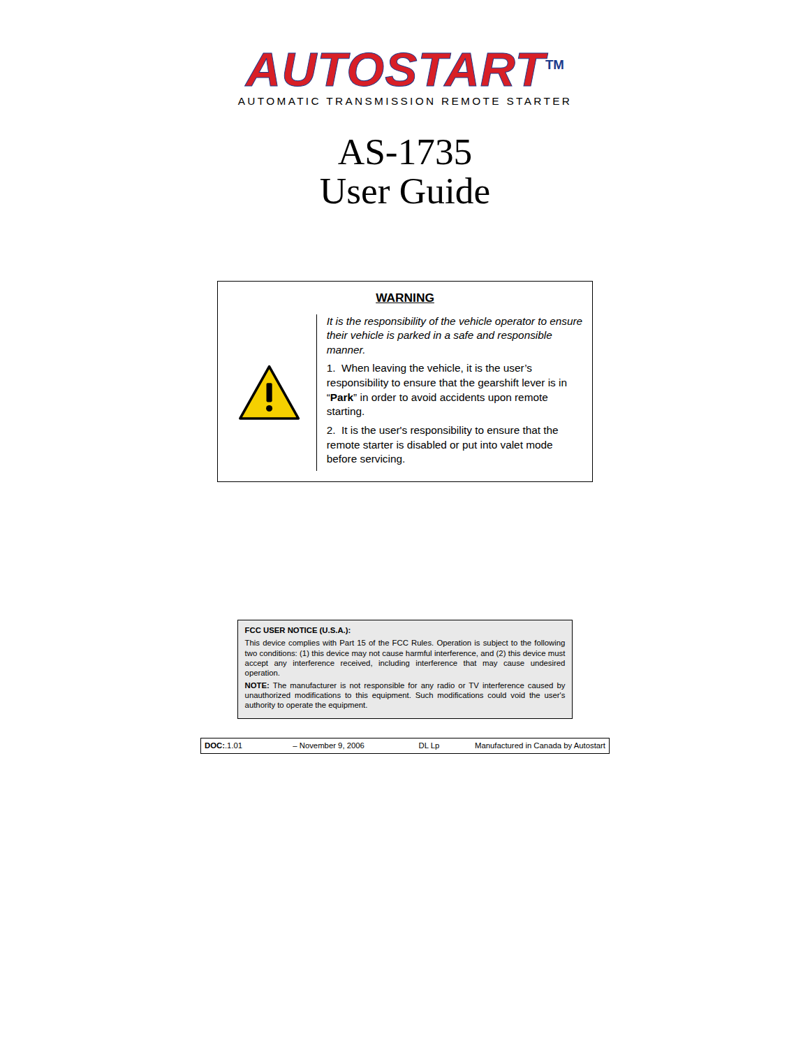AUTOSTARTTM
AUTOMATIC TRANSMISSION REMOTE STARTER
AS-1735User Guide
WARNING
It is the responsibility of the vehicle operator to ensure their vehicle is parked in a safe and responsible manner.
1. When leaving the vehicle, it is the user’s responsibility to ensure that the gearshift lever is in “Park” in order to avoid accidents upon remote starting.
2. It is the user's responsibility to ensure that the remote starter is disabled or put into valet mode before servicing.
FCC USER NOTICE (U.S.A.):
This device complies with Part 15 of the FCC Rules. Operation is subject to the following two conditions: (1) this device may not cause harmful interference, and (2) this device must accept any interference received, including interference that may cause undesired operation.
NOTE: The manufacturer is not responsible for any radio or TV interference caused by unauthorized modifications to this equipment. Such modifications could void the user's authority to operate the equipment.
| DOC: .1.01 | – November 9, 2006 | DL Lp | Manufactured in Canada by Autostart |